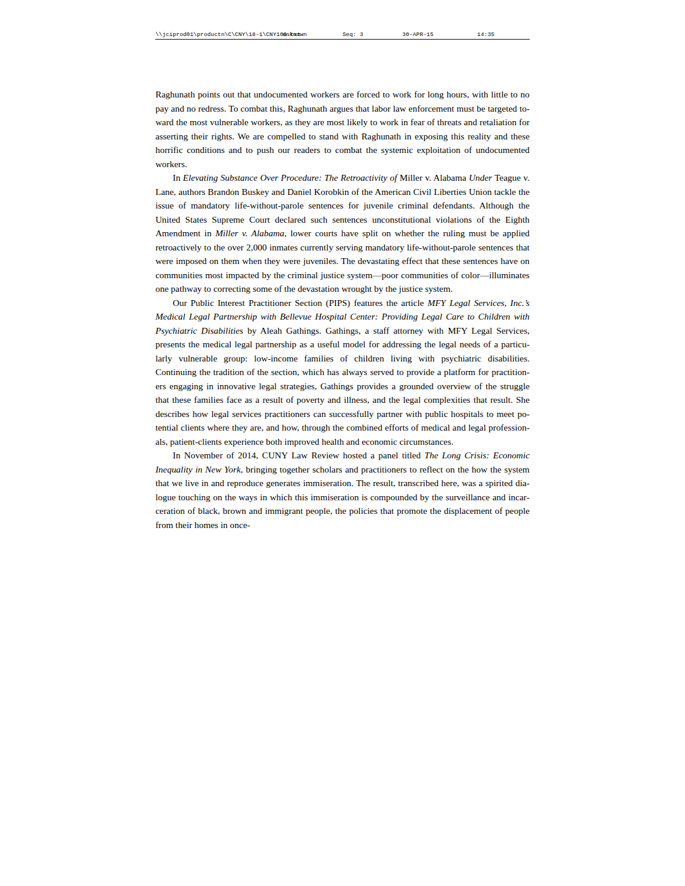\\jciprod01\productn\C\CNY\18-1\CNY106.txt unknown Seq: 330-APR-1514:35
Raghunath points out that undocumented workers are forced to work for long hours, with little to no pay and no redress. To combat this, Raghunath argues that labor law enforcement must be targeted toward the most vulnerable workers, as they are most likely to work in fear of threats and retaliation for asserting their rights. We are compelled to stand with Raghunath in exposing this reality and these horrific conditions and to push our readers to combat the systemic exploitation of undocumented workers.
In Elevating Substance Over Procedure: The Retroactivity of Miller v. Alabama Under Teague v. Lane, authors Brandon Buskey and Daniel Korobkin of the American Civil Liberties Union tackle the issue of mandatory life-without-parole sentences for juvenile criminal defendants. Although the United States Supreme Court declared such sentences unconstitutional violations of the Eighth Amendment in Miller v. Alabama, lower courts have split on whether the ruling must be applied retroactively to the over 2,000 inmates currently serving mandatory life-without-parole sentences that were imposed on them when they were juveniles. The devastating effect that these sentences have on communities most impacted by the criminal justice system—poor communities of color—illuminates one pathway to correcting some of the devastation wrought by the justice system.
Our Public Interest Practitioner Section (PIPS) features the article MFY Legal Services, Inc.’s Medical Legal Partnership with Bellevue Hospital Center: Providing Legal Care to Children with Psychiatric Disabilities by Aleah Gathings. Gathings, a staff attorney with MFY Legal Services, presents the medical legal partnership as a useful model for addressing the legal needs of a particularly vulnerable group: low-income families of children living with psychiatric disabilities. Continuing the tradition of the section, which has always served to provide a platform for practitioners engaging in innovative legal strategies, Gathings provides a grounded overview of the struggle that these families face as a result of poverty and illness, and the legal complexities that result. She describes how legal services practitioners can successfully partner with public hospitals to meet potential clients where they are, and how, through the combined efforts of medical and legal professionals, patient-clients experience both improved health and economic circumstances.
In November of 2014, CUNY Law Review hosted a panel titled The Long Crisis: Economic Inequality in New York, bringing together scholars and practitioners to reflect on the how the system that we live in and reproduce generates immiseration. The result, transcribed here, was a spirited dialogue touching on the ways in which this immiseration is compounded by the surveillance and incarceration of black, brown and immigrant people, the policies that promote the displacement of people from their homes in once-